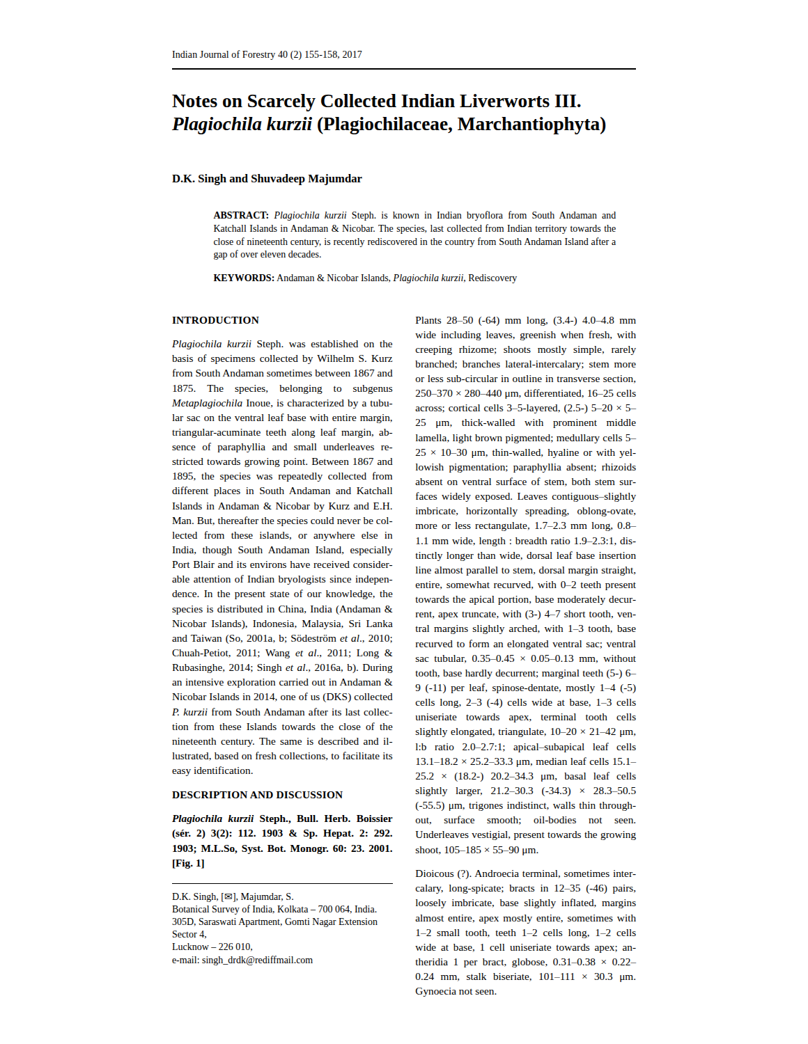Indian Journal of Forestry 40 (2) 155-158, 2017
Notes on Scarcely Collected Indian Liverworts III. Plagiochila kurzii (Plagiochilaceae, Marchantiophyta)
D.K. Singh and Shuvadeep Majumdar
ABSTRACT: Plagiochila kurzii Steph. is known in Indian bryoflora from South Andaman and Katchall Islands in Andaman & Nicobar. The species, last collected from Indian territory towards the close of nineteenth century, is recently rediscovered in the country from South Andaman Island after a gap of over eleven decades.
KEYWORDS: Andaman & Nicobar Islands, Plagiochila kurzii, Rediscovery
INTRODUCTION
Plagiochila kurzii Steph. was established on the basis of specimens collected by Wilhelm S. Kurz from South Andaman sometimes between 1867 and 1875. The species, belonging to subgenus Metaplagiochila Inoue, is characterized by a tubular sac on the ventral leaf base with entire margin, triangular-acuminate teeth along leaf margin, absence of paraphyllia and small underleaves restricted towards growing point. Between 1867 and 1895, the species was repeatedly collected from different places in South Andaman and Katchall Islands in Andaman & Nicobar by Kurz and E.H. Man. But, thereafter the species could never be collected from these islands, or anywhere else in India, though South Andaman Island, especially Port Blair and its environs have received considerable attention of Indian bryologists since independence. In the present state of our knowledge, the species is distributed in China, India (Andaman & Nicobar Islands), Indonesia, Malaysia, Sri Lanka and Taiwan (So, 2001a, b; Södeström et al., 2010; Chuah-Petiot, 2011; Wang et al., 2011; Long & Rubasinghe, 2014; Singh et al., 2016a, b). During an intensive exploration carried out in Andaman & Nicobar Islands in 2014, one of us (DKS) collected P. kurzii from South Andaman after its last collection from these Islands towards the close of the nineteenth century. The same is described and illustrated, based on fresh collections, to facilitate its easy identification.
DESCRIPTION AND DISCUSSION
Plagiochila kurzii Steph., Bull. Herb. Boissier (sér. 2) 3(2): 112. 1903 & Sp. Hepat. 2: 292. 1903; M.L.So, Syst. Bot. Monogr. 60: 23. 2001. [Fig. 1]
D.K. Singh, [✉], Majumdar, S.
Botanical Survey of India, Kolkata – 700 064, India.
305D, Saraswati Apartment, Gomti Nagar Extension Sector 4,
Lucknow – 226 010,
e-mail: singh_drdk@rediffmail.com
Plants 28–50 (-64) mm long, (3.4-) 4.0–4.8 mm wide including leaves, greenish when fresh, with creeping rhizome; shoots mostly simple, rarely branched; branches lateral-intercalary; stem more or less sub-circular in outline in transverse section, 250–370 × 280–440 μm, differentiated, 16–25 cells across; cortical cells 3–5-layered, (2.5-) 5–20 × 5–25 μm, thick-walled with prominent middle lamella, light brown pigmented; medullary cells 5–25 × 10–30 μm, thin-walled, hyaline or with yellowish pigmentation; paraphyllia absent; rhizoids absent on ventral surface of stem, both stem surfaces widely exposed. Leaves contiguous–slightly imbricate, horizontally spreading, oblong-ovate, more or less rectangulate, 1.7–2.3 mm long, 0.8–1.1 mm wide, length : breadth ratio 1.9–2.3:1, distinctly longer than wide, dorsal leaf base insertion line almost parallel to stem, dorsal margin straight, entire, somewhat recurved, with 0–2 teeth present towards the apical portion, base moderately decurrent, apex truncate, with (3-) 4–7 short tooth, ventral margins slightly arched, with 1–3 tooth, base recurved to form an elongated ventral sac; ventral sac tubular, 0.35–0.45 × 0.05–0.13 mm, without tooth, base hardly decurrent; marginal teeth (5-) 6–9 (-11) per leaf, spinose-dentate, mostly 1–4 (-5) cells long, 2–3 (-4) cells wide at base, 1–3 cells uniseriate towards apex, terminal tooth cells slightly elongated, triangulate, 10–20 × 21–42 μm, l:b ratio 2.0–2.7:1; apical–subapical leaf cells 13.1–18.2 × 25.2–33.3 μm, median leaf cells 15.1–25.2 × (18.2-) 20.2–34.3 μm, basal leaf cells slightly larger, 21.2–30.3 (-34.3) × 28.3–50.5 (-55.5) μm, trigones indistinct, walls thin throughout, surface smooth; oil-bodies not seen. Underleaves vestigial, present towards the growing shoot, 105–185 × 55–90 μm.
Dioicous (?). Androecia terminal, sometimes intercalary, long-spicate; bracts in 12–35 (-46) pairs, loosely imbricate, base slightly inflated, margins almost entire, apex mostly entire, sometimes with 1–2 small tooth, teeth 1–2 cells long, 1–2 cells wide at base, 1 cell uniseriate towards apex; antheridia 1 per bract, globose, 0.31–0.38 × 0.22–0.24 mm, stalk biseriate, 101–111 × 30.3 μm. Gynoecia not seen.